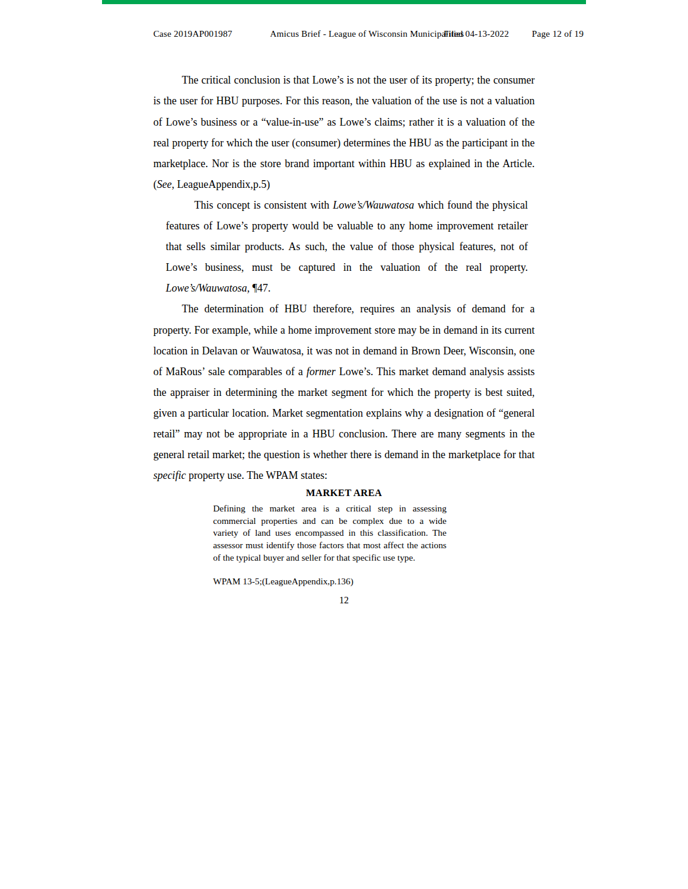Case 2019AP001987 Amicus Brief - League of Wisconsin Municipalities Filed 04-13-2022 Page 12 of 19
The critical conclusion is that Lowe’s is not the user of its property; the consumer is the user for HBU purposes. For this reason, the valuation of the use is not a valuation of Lowe’s business or a “value-in-use” as Lowe’s claims; rather it is a valuation of the real property for which the user (consumer) determines the HBU as the participant in the marketplace. Nor is the store brand important within HBU as explained in the Article. (See, LeagueAppendix,p.5)
This concept is consistent with Lowe’s/Wauwatosa which found the physical features of Lowe’s property would be valuable to any home improvement retailer that sells similar products. As such, the value of those physical features, not of Lowe’s business, must be captured in the valuation of the real property. Lowe’s/Wauwatosa, ¶47.
The determination of HBU therefore, requires an analysis of demand for a property. For example, while a home improvement store may be in demand in its current location in Delavan or Wauwatosa, it was not in demand in Brown Deer, Wisconsin, one of MaRous’ sale comparables of a former Lowe’s. This market demand analysis assists the appraiser in determining the market segment for which the property is best suited, given a particular location. Market segmentation explains why a designation of “general retail” may not be appropriate in a HBU conclusion. There are many segments in the general retail market; the question is whether there is demand in the marketplace for that specific property use. The WPAM states:
MARKET AREA
Defining the market area is a critical step in assessing commercial properties and can be complex due to a wide variety of land uses encompassed in this classification. The assessor must identify those factors that most affect the actions of the typical buyer and seller for that specific use type.
WPAM 13-5;(LeagueAppendix,p.136)
12